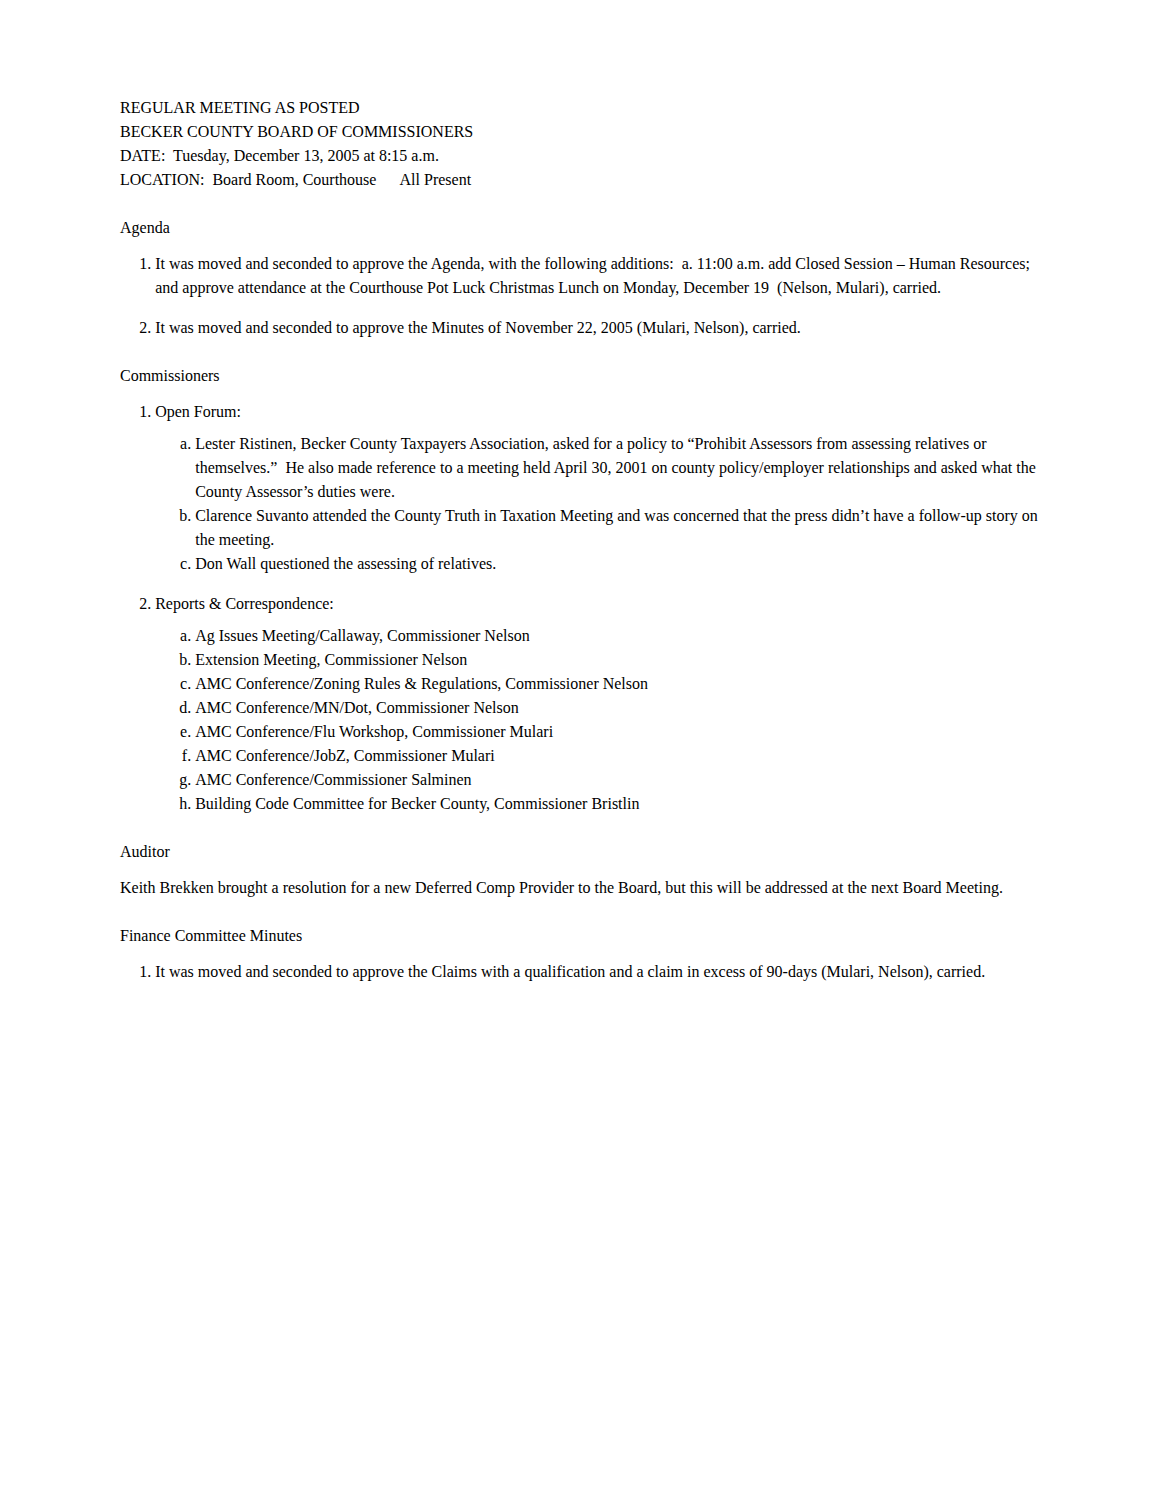REGULAR MEETING AS POSTED
BECKER COUNTY BOARD OF COMMISSIONERS
DATE: Tuesday, December 13, 2005 at 8:15 a.m.
LOCATION: Board Room, Courthouse All Present
Agenda
It was moved and seconded to approve the Agenda, with the following additions: a. 11:00 a.m. add Closed Session – Human Resources; and approve attendance at the Courthouse Pot Luck Christmas Lunch on Monday, December 19 (Nelson, Mulari), carried.
It was moved and seconded to approve the Minutes of November 22, 2005 (Mulari, Nelson), carried.
Commissioners
Open Forum:
Lester Ristinen, Becker County Taxpayers Association, asked for a policy to “Prohibit Assessors from assessing relatives or themselves.” He also made reference to a meeting held April 30, 2001 on county policy/employer relationships and asked what the County Assessor’s duties were.
Clarence Suvanto attended the County Truth in Taxation Meeting and was concerned that the press didn’t have a follow-up story on the meeting.
Don Wall questioned the assessing of relatives.
Reports & Correspondence:
Ag Issues Meeting/Callaway, Commissioner Nelson
Extension Meeting, Commissioner Nelson
AMC Conference/Zoning Rules & Regulations, Commissioner Nelson
AMC Conference/MN/Dot, Commissioner Nelson
AMC Conference/Flu Workshop, Commissioner Mulari
AMC Conference/JobZ, Commissioner Mulari
AMC Conference/Commissioner Salminen
Building Code Committee for Becker County, Commissioner Bristlin
Auditor
Keith Brekken brought a resolution for a new Deferred Comp Provider to the Board, but this will be addressed at the next Board Meeting.
Finance Committee Minutes
It was moved and seconded to approve the Claims with a qualification and a claim in excess of 90-days (Mulari, Nelson), carried.